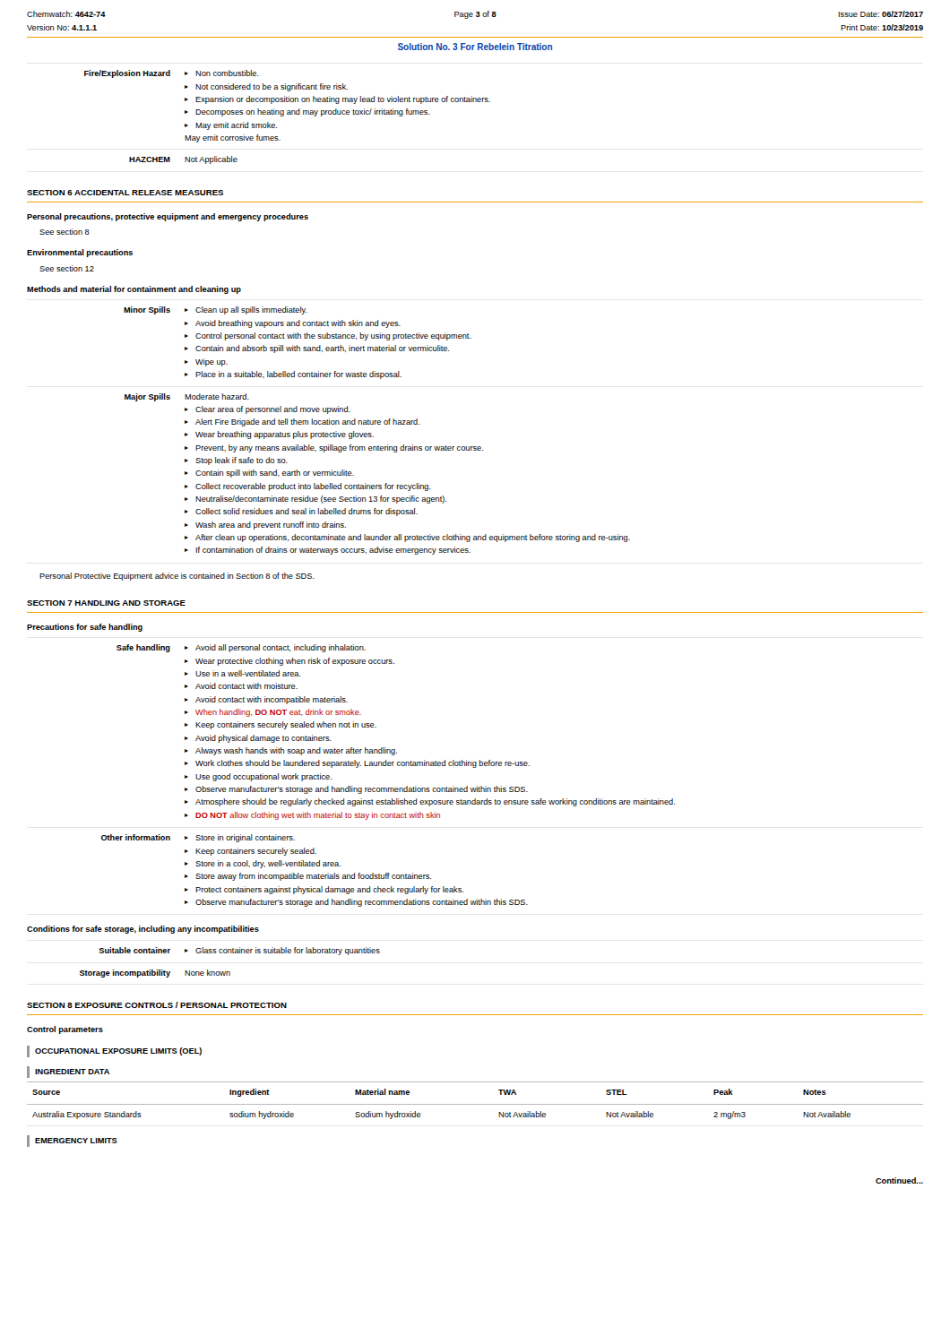Chemwatch: 4642-74
Version No: 4.1.1.1
Page 3 of 8
Issue Date: 06/27/2017
Print Date: 10/23/2019
Solution No. 3 For Rebelein Titration
| Fire/Explosion Hazard | Non combustible. Not considered to be a significant fire risk. Expansion or decomposition on heating may lead to violent rupture of containers. Decomposes on heating and may produce toxic/ irritating fumes. May emit acrid smoke. May emit corrosive fumes. |
| HAZCHEM | Not Applicable |
SECTION 6 ACCIDENTAL RELEASE MEASURES
Personal precautions, protective equipment and emergency procedures
See section 8
Environmental precautions
See section 12
Methods and material for containment and cleaning up
| Minor Spills | Clean up all spills immediately. Avoid breathing vapours and contact with skin and eyes. Control personal contact with the substance, by using protective equipment. Contain and absorb spill with sand, earth, inert material or vermiculite. Wipe up. Place in a suitable, labelled container for waste disposal. |
| Major Spills | Moderate hazard. Clear area of personnel and move upwind. Alert Fire Brigade and tell them location and nature of hazard. Wear breathing apparatus plus protective gloves. Prevent, by any means available, spillage from entering drains or water course. Stop leak if safe to do so. Contain spill with sand, earth or vermiculite. Collect recoverable product into labelled containers for recycling. Neutralise/decontaminate residue (see Section 13 for specific agent). Collect solid residues and seal in labelled drums for disposal. Wash area and prevent runoff into drains. After clean up operations, decontaminate and launder all protective clothing and equipment before storing and re-using. If contamination of drains or waterways occurs, advise emergency services. |
Personal Protective Equipment advice is contained in Section 8 of the SDS.
SECTION 7 HANDLING AND STORAGE
Precautions for safe handling
| Safe handling | Avoid all personal contact, including inhalation. Wear protective clothing when risk of exposure occurs. Use in a well-ventilated area. Avoid contact with moisture. Avoid contact with incompatible materials. When handling, DO NOT eat, drink or smoke. Keep containers securely sealed when not in use. Avoid physical damage to containers. Always wash hands with soap and water after handling. Work clothes should be laundered separately. Launder contaminated clothing before re-use. Use good occupational work practice. Observe manufacturer's storage and handling recommendations contained within this SDS. Atmosphere should be regularly checked against established exposure standards to ensure safe working conditions are maintained. DO NOT allow clothing wet with material to stay in contact with skin |
| Other information | Store in original containers. Keep containers securely sealed. Store in a cool, dry, well-ventilated area. Store away from incompatible materials and foodstuff containers. Protect containers against physical damage and check regularly for leaks. Observe manufacturer's storage and handling recommendations contained within this SDS. |
Conditions for safe storage, including any incompatibilities
| Suitable container | Glass container is suitable for laboratory quantities |
| Storage incompatibility | None known |
SECTION 8 EXPOSURE CONTROLS / PERSONAL PROTECTION
Control parameters
OCCUPATIONAL EXPOSURE LIMITS (OEL)
INGREDIENT DATA
| Source | Ingredient | Material name | TWA | STEL | Peak | Notes |
| --- | --- | --- | --- | --- | --- | --- |
| Australia Exposure Standards | sodium hydroxide | Sodium hydroxide | Not Available | Not Available | 2 mg/m3 | Not Available |
EMERGENCY LIMITS
Continued...